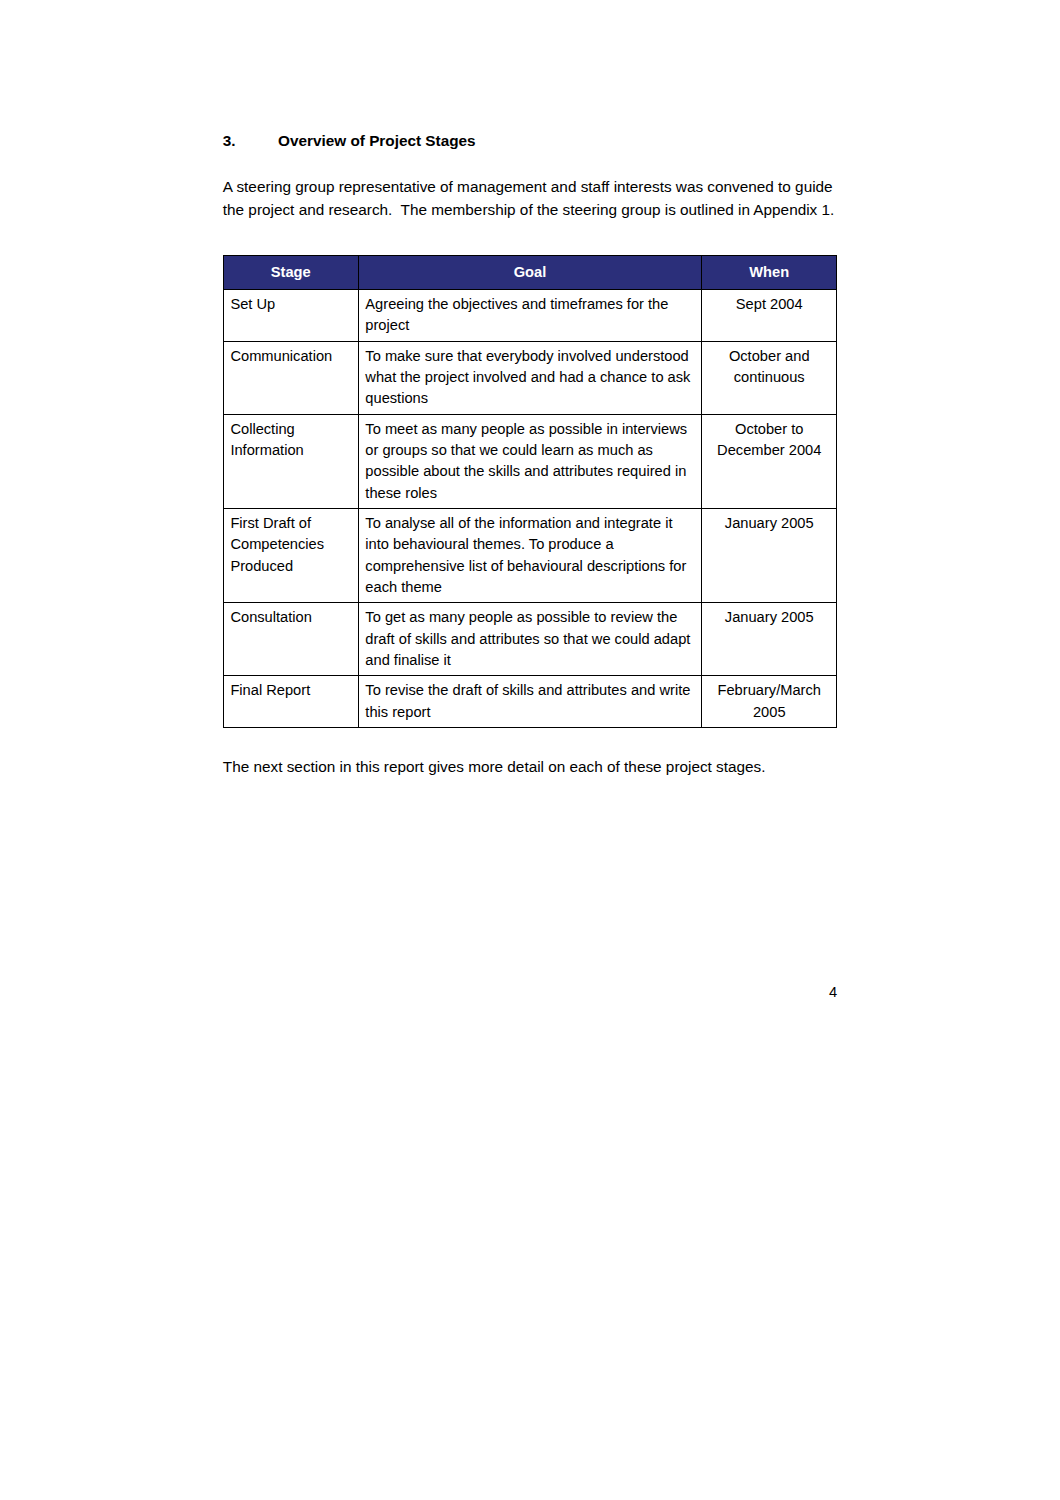3. Overview of Project Stages
A steering group representative of management and staff interests was convened to guide the project and research. The membership of the steering group is outlined in Appendix 1.
| Stage | Goal | When |
| --- | --- | --- |
| Set Up | Agreeing the objectives and timeframes for the project | Sept 2004 |
| Communication | To make sure that everybody involved understood what the project involved and had a chance to ask questions | October and continuous |
| Collecting Information | To meet as many people as possible in interviews or groups so that we could learn as much as possible about the skills and attributes required in these roles | October to December 2004 |
| First Draft of Competencies Produced | To analyse all of the information and integrate it into behavioural themes. To produce a comprehensive list of behavioural descriptions for each theme | January 2005 |
| Consultation | To get as many people as possible to review the draft of skills and attributes so that we could adapt and finalise it | January 2005 |
| Final Report | To revise the draft of skills and attributes and write this report | February/March 2005 |
The next section in this report gives more detail on each of these project stages.
4